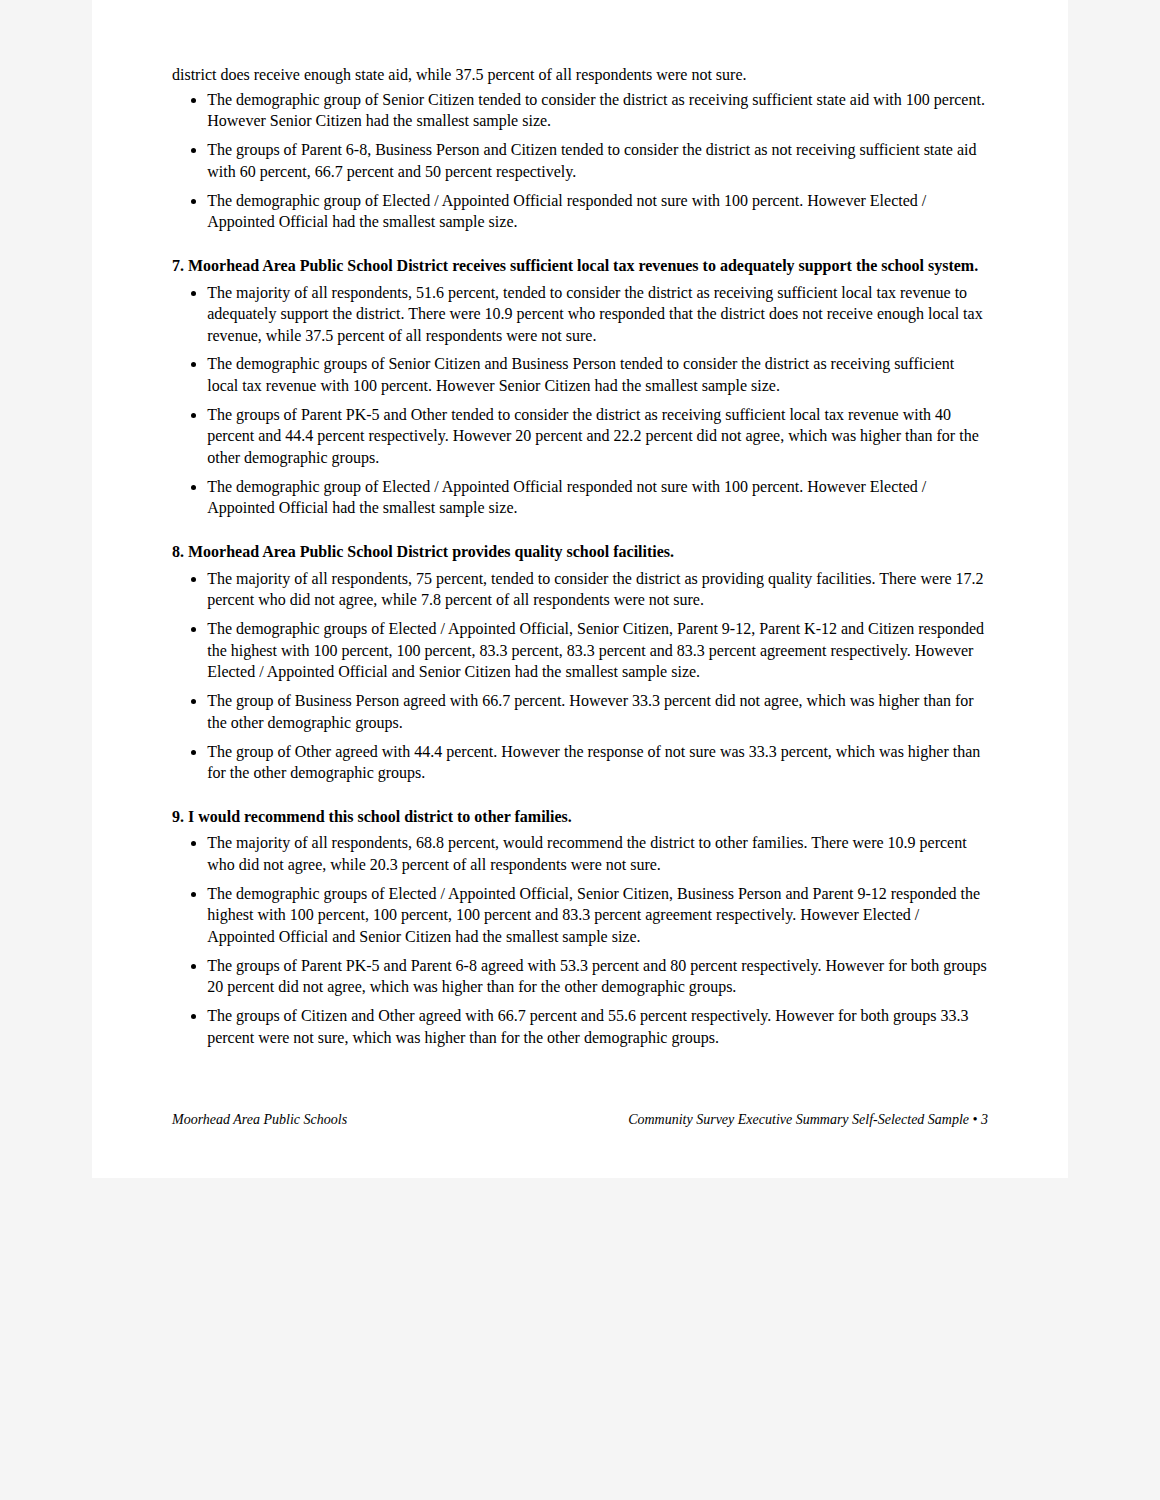district does receive enough state aid, while 37.5 percent of all respondents were not sure.
The demographic group of Senior Citizen tended to consider the district as receiving sufficient state aid with 100 percent. However Senior Citizen had the smallest sample size.
The groups of Parent 6-8, Business Person and Citizen tended to consider the district as not receiving sufficient state aid with 60 percent, 66.7 percent and 50 percent respectively.
The demographic group of Elected / Appointed Official responded not sure with 100 percent. However Elected / Appointed Official had the smallest sample size.
7. Moorhead Area Public School District receives sufficient local tax revenues to adequately support the school system.
The majority of all respondents, 51.6 percent, tended to consider the district as receiving sufficient local tax revenue to adequately support the district. There were 10.9 percent who responded that the district does not receive enough local tax revenue, while 37.5 percent of all respondents were not sure.
The demographic groups of Senior Citizen and Business Person tended to consider the district as receiving sufficient local tax revenue with 100 percent. However Senior Citizen had the smallest sample size.
The groups of Parent PK-5 and Other tended to consider the district as receiving sufficient local tax revenue with 40 percent and 44.4 percent respectively. However 20 percent and 22.2 percent did not agree, which was higher than for the other demographic groups.
The demographic group of Elected / Appointed Official responded not sure with 100 percent. However Elected / Appointed Official had the smallest sample size.
8. Moorhead Area Public School District provides quality school facilities.
The majority of all respondents, 75 percent, tended to consider the district as providing quality facilities. There were 17.2 percent who did not agree, while 7.8 percent of all respondents were not sure.
The demographic groups of Elected / Appointed Official, Senior Citizen, Parent 9-12, Parent K-12 and Citizen responded the highest with 100 percent, 100 percent, 83.3 percent, 83.3 percent and 83.3 percent agreement respectively. However Elected / Appointed Official and Senior Citizen had the smallest sample size.
The group of Business Person agreed with 66.7 percent. However 33.3 percent did not agree, which was higher than for the other demographic groups.
The group of Other agreed with 44.4 percent. However the response of not sure was 33.3 percent, which was higher than for the other demographic groups.
9. I would recommend this school district to other families.
The majority of all respondents, 68.8 percent, would recommend the district to other families. There were 10.9 percent who did not agree, while 20.3 percent of all respondents were not sure.
The demographic groups of Elected / Appointed Official, Senior Citizen, Business Person and Parent 9-12 responded the highest with 100 percent, 100 percent, 100 percent and 83.3 percent agreement respectively. However Elected / Appointed Official and Senior Citizen had the smallest sample size.
The groups of Parent PK-5 and Parent 6-8 agreed with 53.3 percent and 80 percent respectively. However for both groups 20 percent did not agree, which was higher than for the other demographic groups.
The groups of Citizen and Other agreed with 66.7 percent and 55.6 percent respectively. However for both groups 33.3 percent were not sure, which was higher than for the other demographic groups.
Moorhead Area Public Schools Community Survey Executive Summary Self-Selected Sample • 3